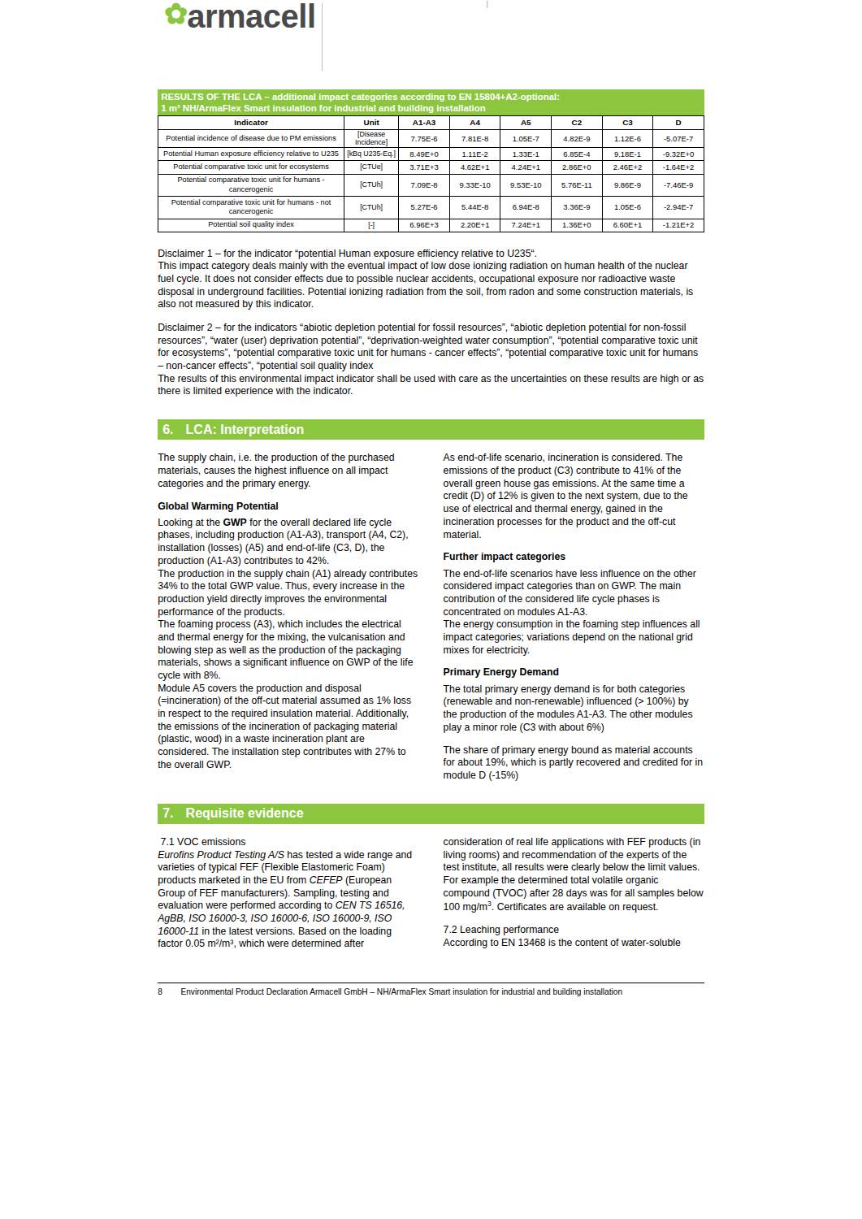✿armacell
|
RESULTS OF THE LCA – additional impact categories according to EN 15804+A2-optional:
1 m³ NH/ArmaFlex Smart insulation for industrial and building installation
| Indicator | Unit | A1-A3 | A4 | A5 | C2 | C3 | D |
| --- | --- | --- | --- | --- | --- | --- | --- |
| Potential incidence of disease due to PM emissions | [Disease Incidence] | 7.75E-6 | 7.81E-8 | 1.05E-7 | 4.82E-9 | 1.12E-6 | -5.07E-7 |
| Potential Human exposure efficiency relative to U235 | [kBq U235-Eq.] | 8.49E+0 | 1.11E-2 | 1.33E-1 | 6.85E-4 | 9.18E-1 | -9.32E+0 |
| Potential comparative toxic unit for ecosystems | [CTUe] | 3.71E+3 | 4.62E+1 | 4.24E+1 | 2.86E+0 | 2.46E+2 | -1.64E+2 |
| Potential comparative toxic unit for humans - cancerogenic | [CTUh] | 7.09E-8 | 9.33E-10 | 9.53E-10 | 5.76E-11 | 9.86E-9 | -7.46E-9 |
| Potential comparative toxic unit for humans - not cancerogenic | [CTUh] | 5.27E-6 | 5.44E-8 | 6.94E-8 | 3.36E-9 | 1.05E-6 | -2.94E-7 |
| Potential soil quality index | [-] | 6.96E+3 | 2.20E+1 | 7.24E+1 | 1.36E+0 | 6.60E+1 | -1.21E+2 |
Disclaimer 1 – for the indicator “potential Human exposure efficiency relative to U235“.
This impact category deals mainly with the eventual impact of low dose ionizing radiation on human health of the nuclear fuel cycle. It does not consider effects due to possible nuclear accidents, occupational exposure nor radioactive waste disposal in underground facilities. Potential ionizing radiation from the soil, from radon and some construction materials, is also not measured by this indicator.
Disclaimer 2 – for the indicators “abiotic depletion potential for fossil resources”, “abiotic depletion potential for non-fossil resources”, “water (user) deprivation potential”, “deprivation-weighted water consumption”, “potential comparative toxic unit for ecosystems”, “potential comparative toxic unit for humans - cancer effects”, “potential comparative toxic unit for humans – non-cancer effects”, “potential soil quality index
The results of this environmental impact indicator shall be used with care as the uncertainties on these results are high or as there is limited experience with the indicator.
6. LCA: Interpretation
The supply chain, i.e. the production of the purchased materials, causes the highest influence on all impact categories and the primary energy.
Global Warming Potential
Looking at the GWP for the overall declared life cycle phases, including production (A1-A3), transport (A4, C2), installation (losses) (A5) and end-of-life (C3, D), the production (A1-A3) contributes to 42%.
The production in the supply chain (A1) already contributes 34% to the total GWP value. Thus, every increase in the production yield directly improves the environmental performance of the products.
The foaming process (A3), which includes the electrical and thermal energy for the mixing, the vulcanisation and blowing step as well as the production of the packaging materials, shows a significant influence on GWP of the life cycle with 8%.
Module A5 covers the production and disposal (=incineration) of the off-cut material assumed as 1% loss in respect to the required insulation material. Additionally, the emissions of the incineration of packaging material (plastic, wood) in a waste incineration plant are considered. The installation step contributes with 27% to the overall GWP.
As end-of-life scenario, incineration is considered. The emissions of the product (C3) contribute to 41% of the overall green house gas emissions. At the same time a credit (D) of 12% is given to the next system, due to the use of electrical and thermal energy, gained in the incineration processes for the product and the off-cut material.
Further impact categories
The end-of-life scenarios have less influence on the other considered impact categories than on GWP. The main contribution of the considered life cycle phases is concentrated on modules A1-A3.
The energy consumption in the foaming step influences all impact categories; variations depend on the national grid mixes for electricity.
Primary Energy Demand
The total primary energy demand is for both categories (renewable and non-renewable) influenced (> 100%) by the production of the modules A1-A3. The other modules play a minor role (C3 with about 6%)
The share of primary energy bound as material accounts for about 19%, which is partly recovered and credited for in module D (-15%)
7. Requisite evidence
7.1 VOC emissions
Eurofins Product Testing A/S has tested a wide range and varieties of typical FEF (Flexible Elastomeric Foam) products marketed in the EU from CEFEP (European Group of FEF manufacturers). Sampling, testing and evaluation were performed according to CEN TS 16516, AgBB, ISO 16000-3, ISO 16000-6, ISO 16000-9, ISO 16000-11 in the latest versions. Based on the loading factor 0.05 m²/m³, which were determined after consideration of real life applications with FEF products (in living rooms) and recommendation of the experts of the test institute, all results were clearly below the limit values. For example the determined total volatile organic compound (TVOC) after 28 days was for all samples below 100 mg/m3. Certificates are available on request.
7.2 Leaching performance
According to EN 13468 is the content of water-soluble
8 Environmental Product Declaration Armacell GmbH – NH/ArmaFlex Smart insulation for industrial and building installation